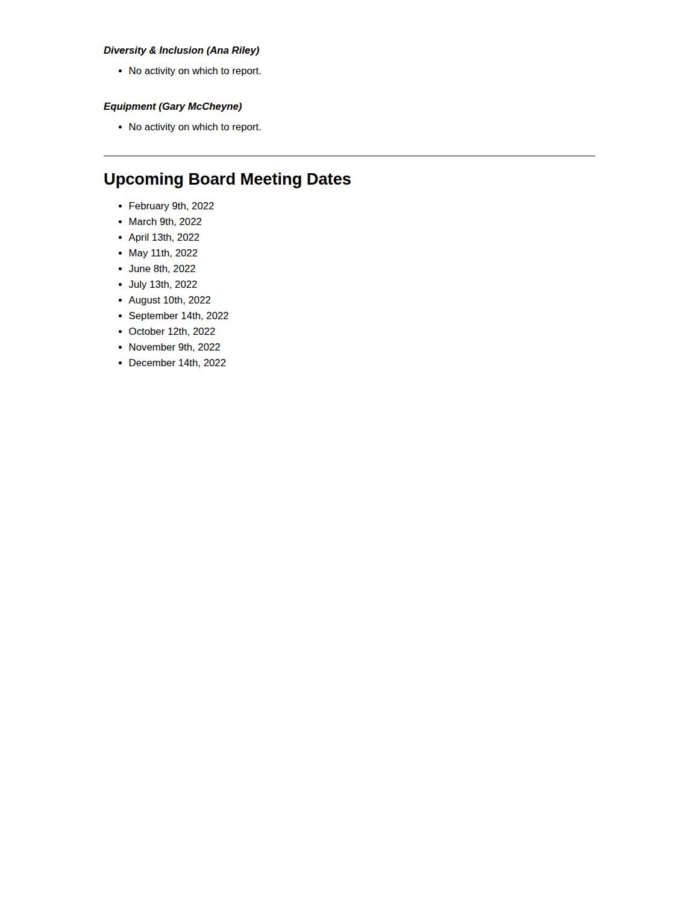Diversity & Inclusion (Ana Riley)
No activity on which to report.
Equipment (Gary McCheyne)
No activity on which to report.
Upcoming Board Meeting Dates
February 9th, 2022
March 9th, 2022
April 13th, 2022
May 11th, 2022
June 8th, 2022
July 13th, 2022
August 10th, 2022
September 14th, 2022
October 12th, 2022
November 9th, 2022
December 14th, 2022